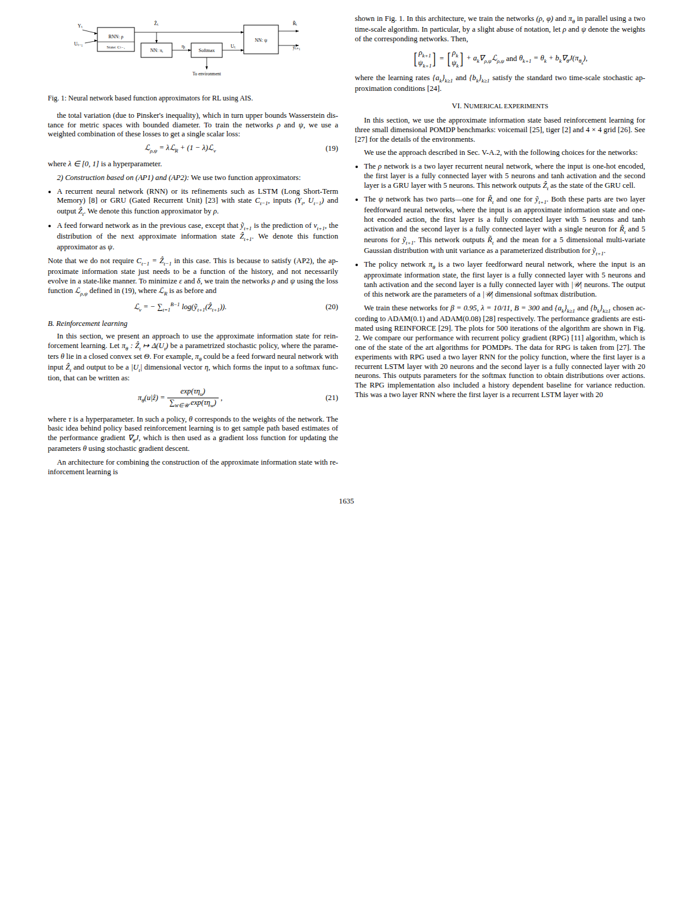RNN: ρ State: Cₜ₋₁ Yₜ Uₜ₋₁ Ẑₜ NN: πᵢ ηₜ Softmax Uₜ To environment NN: ψ R̃ₜ ỹₜ₊₁
Fig. 1: Neural network based function approximators for RL using AIS.
the total variation (due to Pinsker's inequality), which in turn upper bounds Wasserstein distance for metric spaces with bounded diameter. To train the networks ρ and ψ, we use a weighted combination of these losses to get a single scalar loss:
ℒρ,ψ = λℒR + (1 − λ)ℒν
(19)
where λ ∈ [0, 1] is a hyperparameter.
2) Construction based on (AP1) and (AP2): We use two function approximators:
A recurrent neural network (RNN) or its refinements such as LSTM (Long Short-Term Memory) [8] or GRU (Gated Recurrent Unit) [23] with state Ct−1, inputs (Yt, Ut−1) and output Ẑt. We denote this function approximator by ρ.
A feed forward network as in the previous case, except that ỹt+1 is the prediction of νt+1, the distribution of the next approximate information state Ẑt+1. We denote this function approximator as ψ.
Note that we do not require Ct−1 = Ẑt−1 in this case. This is because to satisfy (AP2), the approximate information state just needs to be a function of the history, and not necessarily evolve in a state-like manner. To minimize ε and δ, we train the networks ρ and ψ using the loss function ℒρ,ψ defined in (19), where ℒR is as before and
ℒν = − ∑t=1B−1 log(ỹt+1(Ẑt+1)).
(20)
B. Reinforcement learning
In this section, we present an approach to use the approximate information state for reinforcement learning. Let πθ : Ẑt ↦ Δ(Ut) be a parametrized stochastic policy, where the parameters θ lie in a closed convex set Θ. For example, πθ could be a feed forward neural network with input Ẑt and output to be a |Ut| dimensional vector η, which forms the input to a softmax function, that can be written as:
πθ(u|ẑ) = exp(τηu) ∑w∈𝒰 exp(τηw) ,
(21)
where τ is a hyperparameter. In such a policy, θ corresponds to the weights of the network. The basic idea behind policy based reinforcement learning is to get sample path based estimates of the performance gradient ∇θJ, which is then used as a gradient loss function for updating the parameters θ using stochastic gradient descent.
An architecture for combining the construction of the approximate information state with reinforcement learning is
shown in Fig. 1. In this architecture, we train the networks (ρ, φ) and πθ in parallel using a two time-scale algorithm. In particular, by a slight abuse of notation, let ρ and ψ denote the weights of the corresponding networks. Then,
[ ρk+1 ψk+1 ] = [ ρk ψk ] + ak∇ρ,ψℒρ,ψ and θk+1 = θk + bk∇θJ(πθk),
where the learning rates {ak}k≥1 and {bk}k≥1 satisfy the standard two time-scale stochastic approximation conditions [24].
VI. NUMERICAL EXPERIMENTS
In this section, we use the approximate information state based reinforcement learning for three small dimensional POMDP benchmarks: voicemail [25], tiger [2] and 4 × 4 grid [26]. See [27] for the details of the environments.
We use the approach described in Sec. V-A.2, with the following choices for the networks:
The ρ network is a two layer recurrent neural network, where the input is one-hot encoded, the first layer is a fully connected layer with 5 neurons and tanh activation and the second layer is a GRU layer with 5 neurons. This network outputs Ẑt as the state of the GRU cell.
The ψ network has two parts—one for R̃t and one for ỹt+1. Both these parts are two layer feedforward neural networks, where the input is an approximate information state and one-hot encoded action, the first layer is a fully connected layer with 5 neurons and tanh activation and the second layer is a fully connected layer with a single neuron for R̃t and 5 neurons for ỹt+1. This network outputs R̃t and the mean for a 5 dimensional multi-variate Gaussian distribution with unit variance as a parameterized distribution for ỹt+1.
The policy network πθ is a two layer feedforward neural network, where the input is an approximate information state, the first layer is a fully connected layer with 5 neurons and tanh activation and the second layer is a fully connected layer with |𝒰| neurons. The output of this network are the parameters of a |𝒰| dimensional softmax distribution.
We train these networks for β = 0.95, λ = 10/11, B = 300 and {ak}k≥1 and {bk}k≥1 chosen according to ADAM(0.1) and ADAM(0.08) [28] respectively. The performance gradients are estimated using REINFORCE [29]. The plots for 500 iterations of the algorithm are shown in Fig. 2. We compare our performance with recurrent policy gradient (RPG) [11] algorithm, which is one of the state of the art algorithms for POMDPs. The data for RPG is taken from [27]. The experiments with RPG used a two layer RNN for the policy function, where the first layer is a recurrent LSTM layer with 20 neurons and the second layer is a fully connected layer with 20 neurons. This outputs parameters for the softmax function to obtain distributions over actions. The RPG implementation also included a history dependent baseline for variance reduction. This was a two layer RNN where the first layer is a recurrent LSTM layer with 20
1635